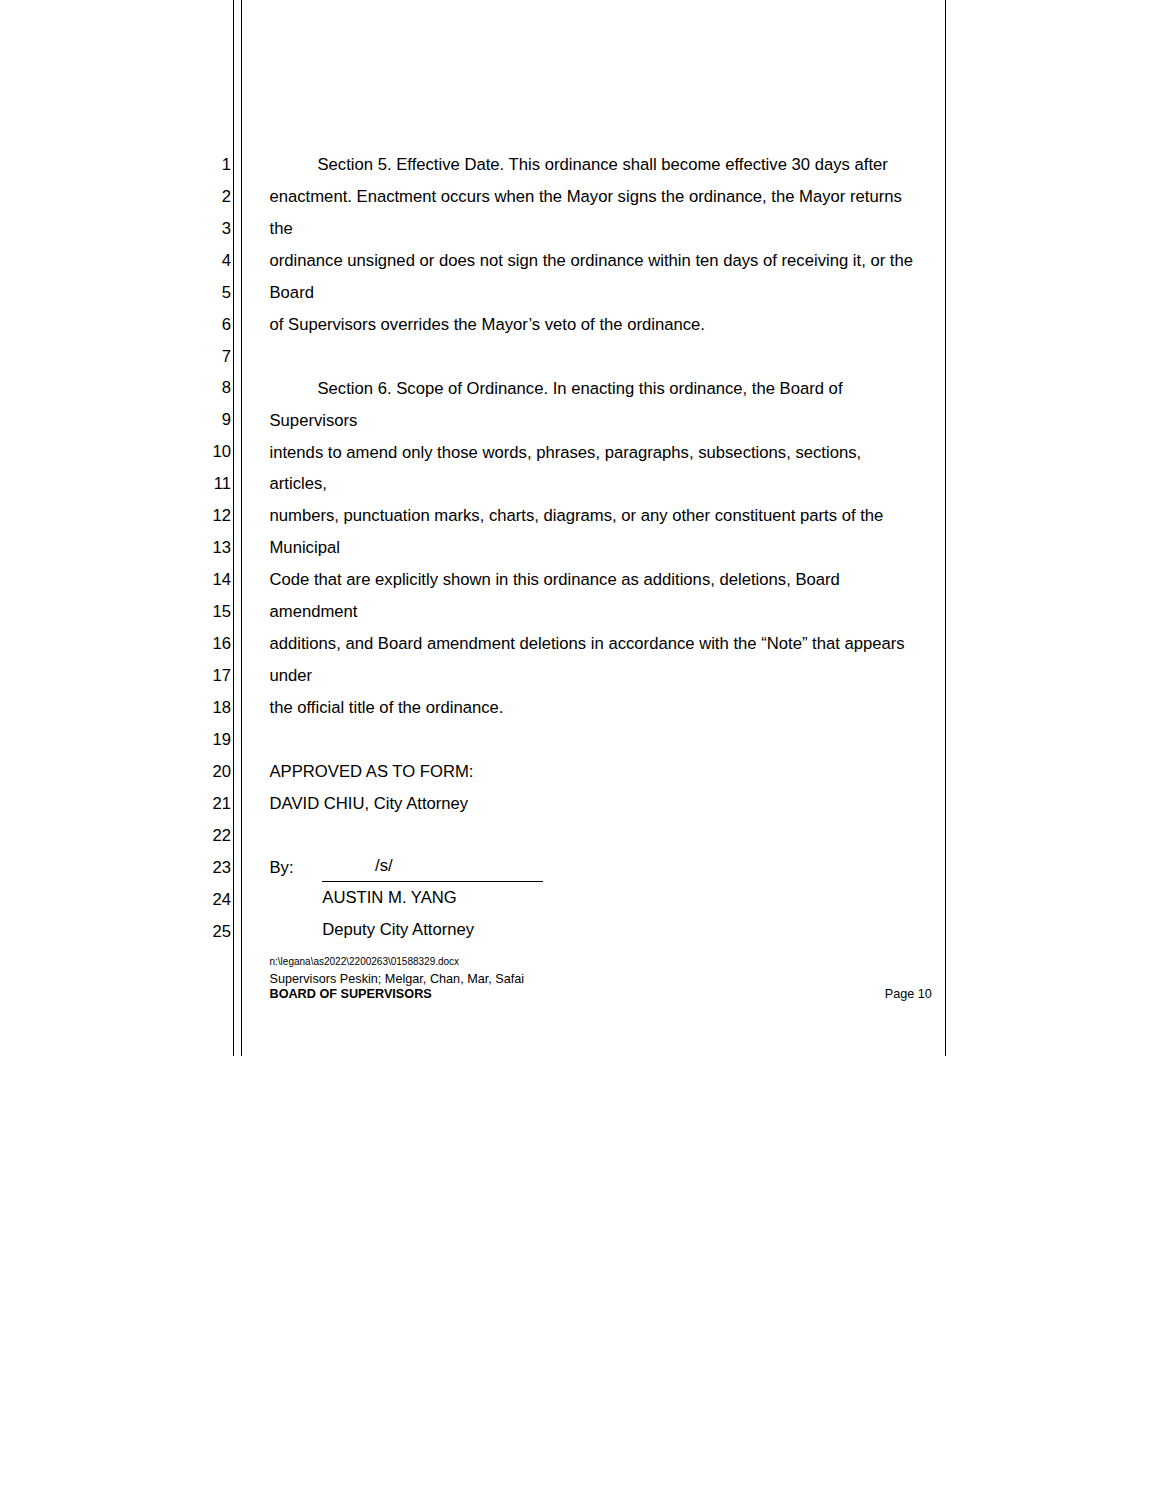1
2
3
4
5
6
7
8
9
10
11
12
13
14
15
16
17
18
19
20
21
22
23
24
25
Section 5. Effective Date. This ordinance shall become effective 30 days after
enactment. Enactment occurs when the Mayor signs the ordinance, the Mayor returns the
ordinance unsigned or does not sign the ordinance within ten days of receiving it, or the Board
of Supervisors overrides the Mayor’s veto of the ordinance.
Section 6. Scope of Ordinance. In enacting this ordinance, the Board of Supervisors
intends to amend only those words, phrases, paragraphs, subsections, sections, articles,
numbers, punctuation marks, charts, diagrams, or any other constituent parts of the Municipal
Code that are explicitly shown in this ordinance as additions, deletions, Board amendment
additions, and Board amendment deletions in accordance with the “Note” that appears under
the official title of the ordinance.
APPROVED AS TO FORM:
DAVID CHIU, City Attorney
By:
/s/
AUSTIN M. YANG
Deputy City Attorney
n:\legana\as2022\2200263\01588329.docx
Supervisors Peskin; Melgar, Chan, Mar, Safai
BOARD OF SUPERVISORS
Page 10